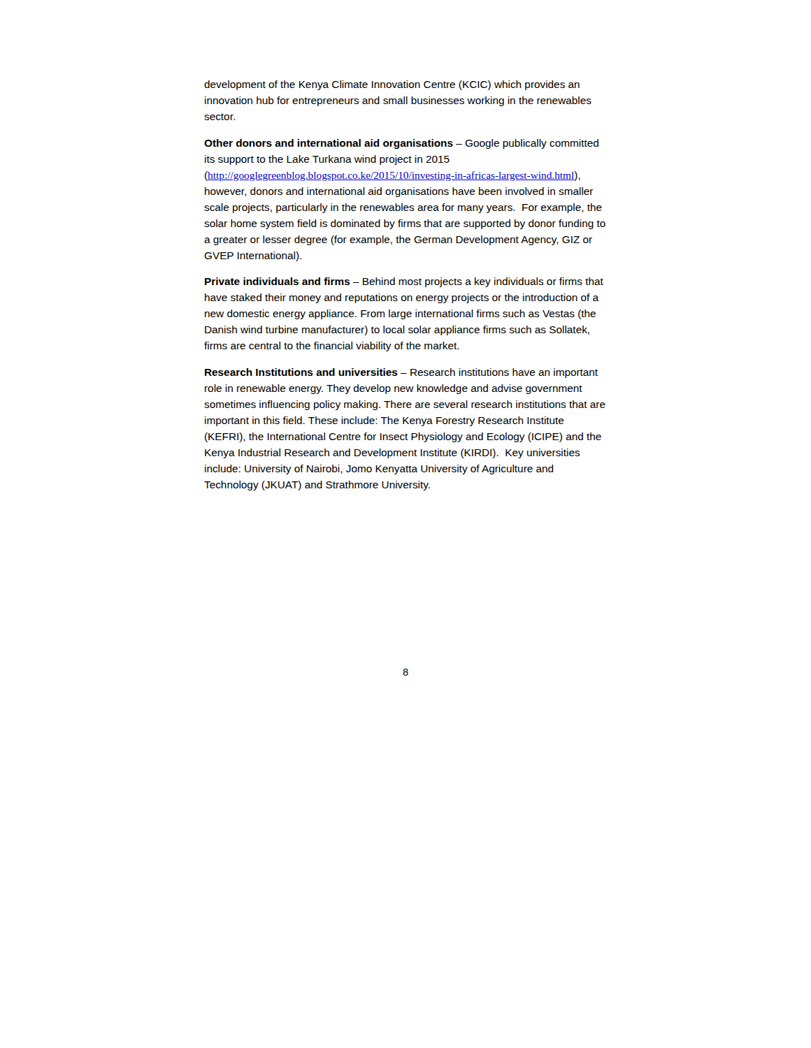development of the Kenya Climate Innovation Centre (KCIC) which provides an innovation hub for entrepreneurs and small businesses working in the renewables sector.
Other donors and international aid organisations – Google publically committed its support to the Lake Turkana wind project in 2015 (http://googlegreenblog.blogspot.co.ke/2015/10/investing-in-africas-largest-wind.html), however, donors and international aid organisations have been involved in smaller scale projects, particularly in the renewables area for many years. For example, the solar home system field is dominated by firms that are supported by donor funding to a greater or lesser degree (for example, the German Development Agency, GIZ or GVEP International).
Private individuals and firms – Behind most projects a key individuals or firms that have staked their money and reputations on energy projects or the introduction of a new domestic energy appliance. From large international firms such as Vestas (the Danish wind turbine manufacturer) to local solar appliance firms such as Sollatek, firms are central to the financial viability of the market.
Research Institutions and universities – Research institutions have an important role in renewable energy. They develop new knowledge and advise government sometimes influencing policy making. There are several research institutions that are important in this field. These include: The Kenya Forestry Research Institute (KEFRI), the International Centre for Insect Physiology and Ecology (ICIPE) and the Kenya Industrial Research and Development Institute (KIRDI). Key universities include: University of Nairobi, Jomo Kenyatta University of Agriculture and Technology (JKUAT) and Strathmore University.
8